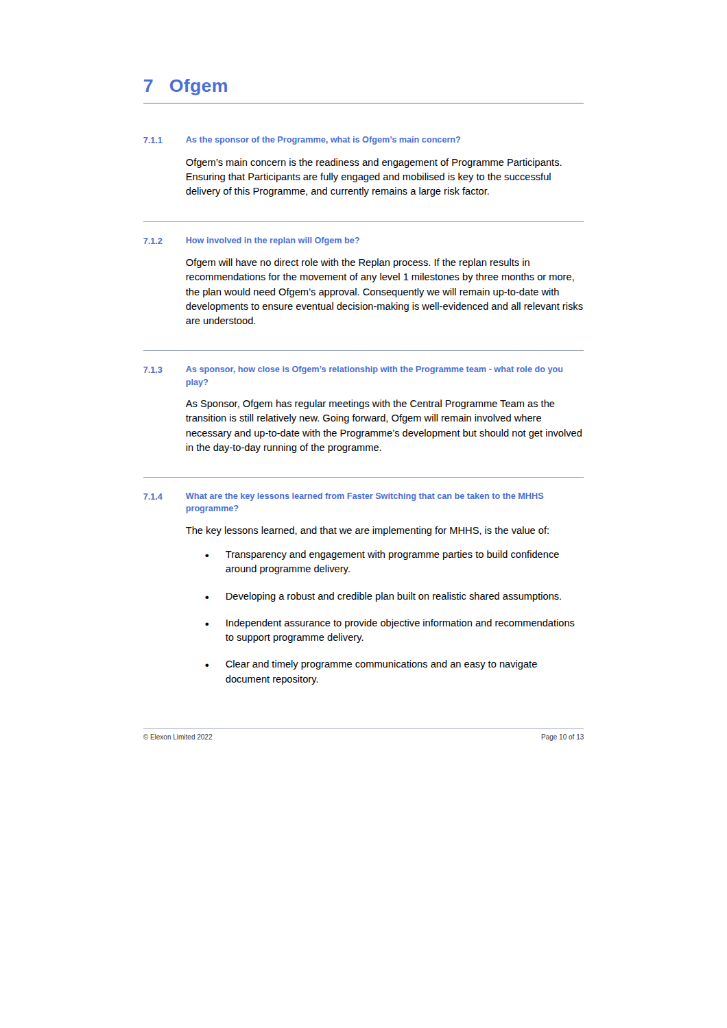7 Ofgem
7.1.1 As the sponsor of the Programme, what is Ofgem’s main concern?
Ofgem’s main concern is the readiness and engagement of Programme Participants. Ensuring that Participants are fully engaged and mobilised is key to the successful delivery of this Programme, and currently remains a large risk factor.
7.1.2 How involved in the replan will Ofgem be?
Ofgem will have no direct role with the Replan process. If the replan results in recommendations for the movement of any level 1 milestones by three months or more, the plan would need Ofgem’s approval. Consequently we will remain up-to-date with developments to ensure eventual decision-making is well-evidenced and all relevant risks are understood.
7.1.3 As sponsor, how close is Ofgem’s relationship with the Programme team - what role do you play?
As Sponsor, Ofgem has regular meetings with the Central Programme Team as the transition is still relatively new. Going forward, Ofgem will remain involved where necessary and up-to-date with the Programme’s development but should not get involved in the day-to-day running of the programme.
7.1.4 What are the key lessons learned from Faster Switching that can be taken to the MHHS programme?
The key lessons learned, and that we are implementing for MHHS, is the value of:
Transparency and engagement with programme parties to build confidence around programme delivery.
Developing a robust and credible plan built on realistic shared assumptions.
Independent assurance to provide objective information and recommendations to support programme delivery.
Clear and timely programme communications and an easy to navigate document repository.
© Elexon Limited 2022 Page 10 of 13